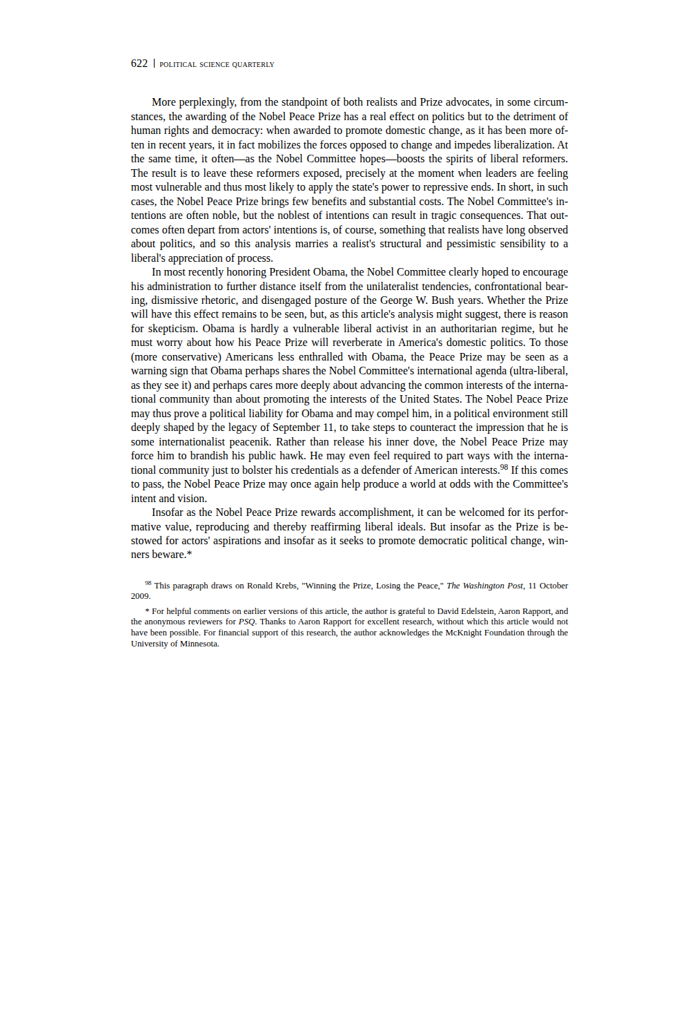622 political science quarterly
More perplexingly, from the standpoint of both realists and Prize advocates, in some circumstances, the awarding of the Nobel Peace Prize has a real effect on politics but to the detriment of human rights and democracy: when awarded to promote domestic change, as it has been more often in recent years, it in fact mobilizes the forces opposed to change and impedes liberalization. At the same time, it often—as the Nobel Committee hopes—boosts the spirits of liberal reformers. The result is to leave these reformers exposed, precisely at the moment when leaders are feeling most vulnerable and thus most likely to apply the state's power to repressive ends. In short, in such cases, the Nobel Peace Prize brings few benefits and substantial costs. The Nobel Committee's intentions are often noble, but the noblest of intentions can result in tragic consequences. That outcomes often depart from actors' intentions is, of course, something that realists have long observed about politics, and so this analysis marries a realist's structural and pessimistic sensibility to a liberal's appreciation of process.
In most recently honoring President Obama, the Nobel Committee clearly hoped to encourage his administration to further distance itself from the unilateralist tendencies, confrontational bearing, dismissive rhetoric, and disengaged posture of the George W. Bush years. Whether the Prize will have this effect remains to be seen, but, as this article's analysis might suggest, there is reason for skepticism. Obama is hardly a vulnerable liberal activist in an authoritarian regime, but he must worry about how his Peace Prize will reverberate in America's domestic politics. To those (more conservative) Americans less enthralled with Obama, the Peace Prize may be seen as a warning sign that Obama perhaps shares the Nobel Committee's international agenda (ultra-liberal, as they see it) and perhaps cares more deeply about advancing the common interests of the international community than about promoting the interests of the United States. The Nobel Peace Prize may thus prove a political liability for Obama and may compel him, in a political environment still deeply shaped by the legacy of September 11, to take steps to counteract the impression that he is some internationalist peacenik. Rather than release his inner dove, the Nobel Peace Prize may force him to brandish his public hawk. He may even feel required to part ways with the international community just to bolster his credentials as a defender of American interests.98 If this comes to pass, the Nobel Peace Prize may once again help produce a world at odds with the Committee's intent and vision.
Insofar as the Nobel Peace Prize rewards accomplishment, it can be welcomed for its performative value, reproducing and thereby reaffirming liberal ideals. But insofar as the Prize is bestowed for actors' aspirations and insofar as it seeks to promote democratic political change, winners beware.*
98 This paragraph draws on Ronald Krebs, "Winning the Prize, Losing the Peace," The Washington Post, 11 October 2009.
* For helpful comments on earlier versions of this article, the author is grateful to David Edelstein, Aaron Rapport, and the anonymous reviewers for PSQ. Thanks to Aaron Rapport for excellent research, without which this article would not have been possible. For financial support of this research, the author acknowledges the McKnight Foundation through the University of Minnesota.